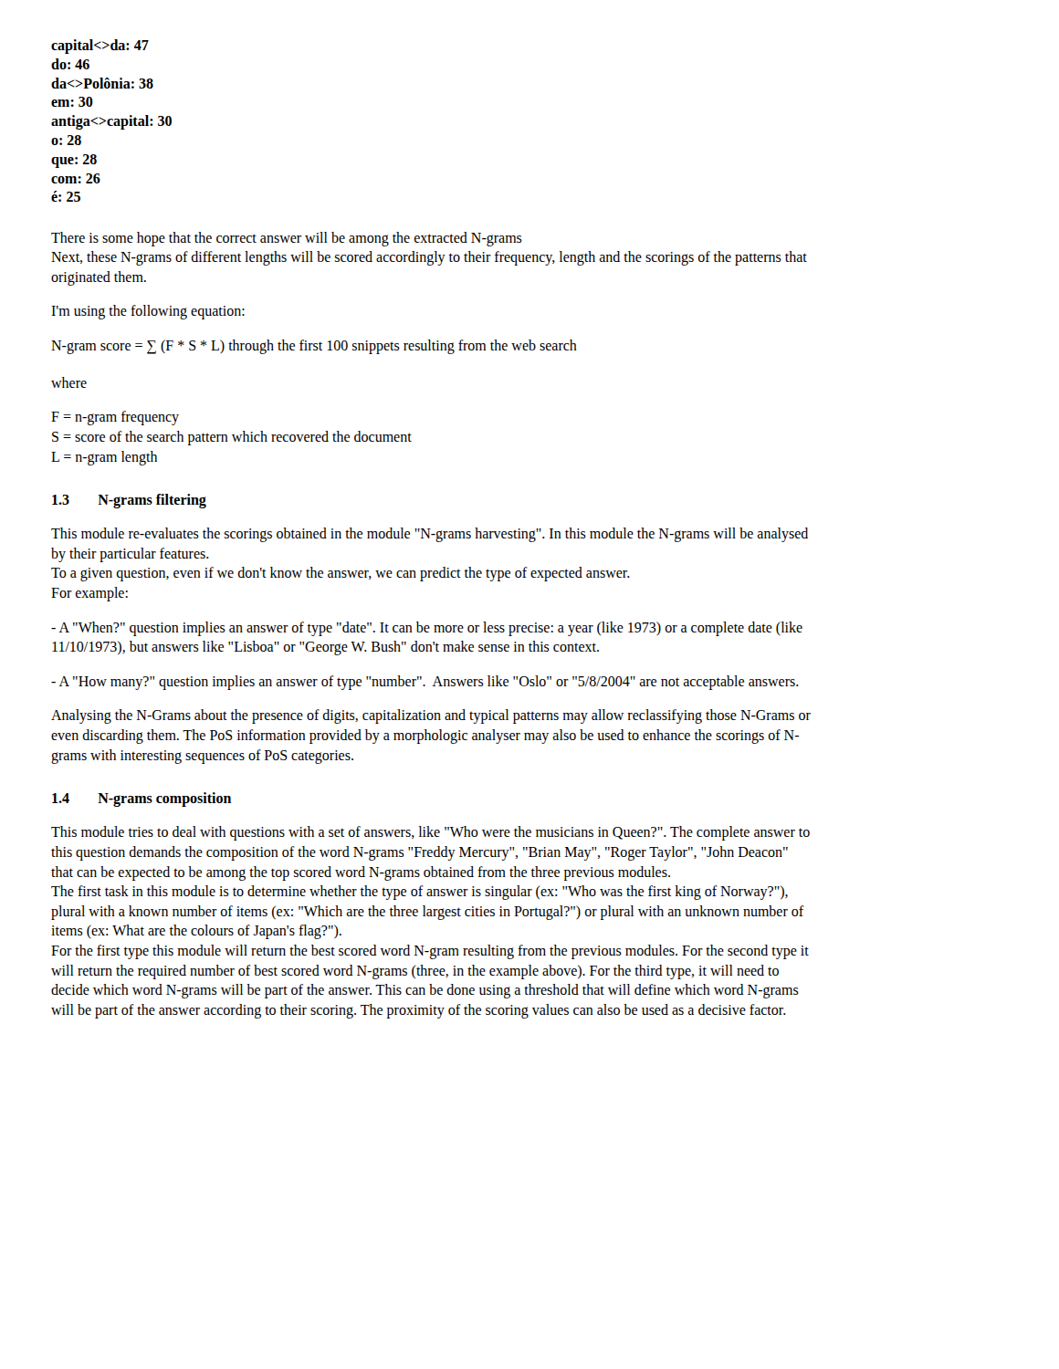capital<>da: 47
do: 46
da<>Polônia: 38
em: 30
antiga<>capital: 30
o: 28
que: 28
com: 26
é: 25
There is some hope that the correct answer will be among the extracted N-grams
Next, these N-grams of different lengths will be scored accordingly to their frequency, length and the scorings of the patterns that originated them.
I'm using the following equation:
N-gram score = ∑ (F * S * L) through the first 100 snippets resulting from the web search
where
F = n-gram frequency
S = score of the search pattern which recovered the document
L = n-gram length
1.3 N-grams filtering
This module re-evaluates the scorings obtained in the module "N-grams harvesting". In this module the N-grams will be analysed by their particular features.
To a given question, even if we don't know the answer, we can predict the type of expected answer.
For example:
- A "When?" question implies an answer of type "date". It can be more or less precise: a year (like 1973) or a complete date (like 11/10/1973), but answers like "Lisboa" or "George W. Bush" don't make sense in this context.
- A "How many?" question implies an answer of type "number". Answers like "Oslo" or "5/8/2004" are not acceptable answers.
Analysing the N-Grams about the presence of digits, capitalization and typical patterns may allow reclassifying those N-Grams or even discarding them. The PoS information provided by a morphologic analyser may also be used to enhance the scorings of N-grams with interesting sequences of PoS categories.
1.4 N-grams composition
This module tries to deal with questions with a set of answers, like "Who were the musicians in Queen?". The complete answer to this question demands the composition of the word N-grams "Freddy Mercury", "Brian May", "Roger Taylor", "John Deacon" that can be expected to be among the top scored word N-grams obtained from the three previous modules.
The first task in this module is to determine whether the type of answer is singular (ex: "Who was the first king of Norway?"), plural with a known number of items (ex: "Which are the three largest cities in Portugal?") or plural with an unknown number of items (ex: What are the colours of Japan's flag?").
For the first type this module will return the best scored word N-gram resulting from the previous modules. For the second type it will return the required number of best scored word N-grams (three, in the example above). For the third type, it will need to decide which word N-grams will be part of the answer. This can be done using a threshold that will define which word N-grams will be part of the answer according to their scoring. The proximity of the scoring values can also be used as a decisive factor.